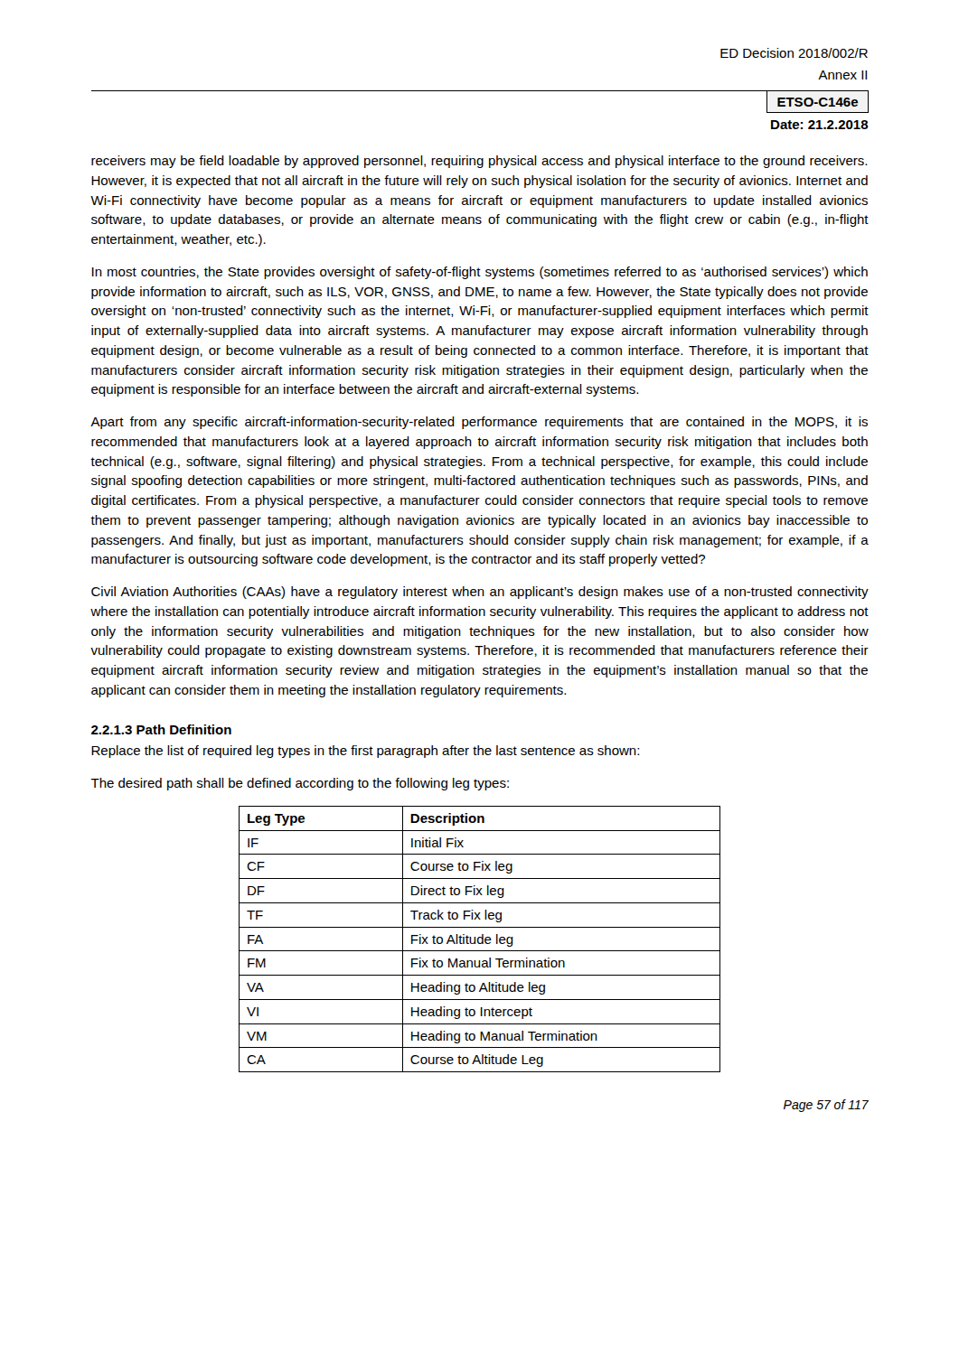ED Decision 2018/002/R
Annex II
ETSO-C146e
Date: 21.2.2018
receivers may be field loadable by approved personnel, requiring physical access and physical interface to the ground receivers. However, it is expected that not all aircraft in the future will rely on such physical isolation for the security of avionics. Internet and Wi-Fi connectivity have become popular as a means for aircraft or equipment manufacturers to update installed avionics software, to update databases, or provide an alternate means of communicating with the flight crew or cabin (e.g., in-flight entertainment, weather, etc.).
In most countries, the State provides oversight of safety-of-flight systems (sometimes referred to as ‘authorised services’) which provide information to aircraft, such as ILS, VOR, GNSS, and DME, to name a few. However, the State typically does not provide oversight on ‘non-trusted’ connectivity such as the internet, Wi-Fi, or manufacturer-supplied equipment interfaces which permit input of externally-supplied data into aircraft systems. A manufacturer may expose aircraft information vulnerability through equipment design, or become vulnerable as a result of being connected to a common interface. Therefore, it is important that manufacturers consider aircraft information security risk mitigation strategies in their equipment design, particularly when the equipment is responsible for an interface between the aircraft and aircraft-external systems.
Apart from any specific aircraft-information-security-related performance requirements that are contained in the MOPS, it is recommended that manufacturers look at a layered approach to aircraft information security risk mitigation that includes both technical (e.g., software, signal filtering) and physical strategies. From a technical perspective, for example, this could include signal spoofing detection capabilities or more stringent, multi-factored authentication techniques such as passwords, PINs, and digital certificates. From a physical perspective, a manufacturer could consider connectors that require special tools to remove them to prevent passenger tampering; although navigation avionics are typically located in an avionics bay inaccessible to passengers. And finally, but just as important, manufacturers should consider supply chain risk management; for example, if a manufacturer is outsourcing software code development, is the contractor and its staff properly vetted?
Civil Aviation Authorities (CAAs) have a regulatory interest when an applicant’s design makes use of a non-trusted connectivity where the installation can potentially introduce aircraft information security vulnerability. This requires the applicant to address not only the information security vulnerabilities and mitigation techniques for the new installation, but to also consider how vulnerability could propagate to existing downstream systems. Therefore, it is recommended that manufacturers reference their equipment aircraft information security review and mitigation strategies in the equipment’s installation manual so that the applicant can consider them in meeting the installation regulatory requirements.
2.2.1.3 Path Definition
Replace the list of required leg types in the first paragraph after the last sentence as shown:
The desired path shall be defined according to the following leg types:
| Leg Type | Description |
| --- | --- |
| IF | Initial Fix |
| CF | Course to Fix leg |
| DF | Direct to Fix leg |
| TF | Track to Fix leg |
| FA | Fix to Altitude leg |
| FM | Fix to Manual Termination |
| VA | Heading to Altitude leg |
| VI | Heading to Intercept |
| VM | Heading to Manual Termination |
| CA | Course to Altitude Leg |
Page 57 of 117